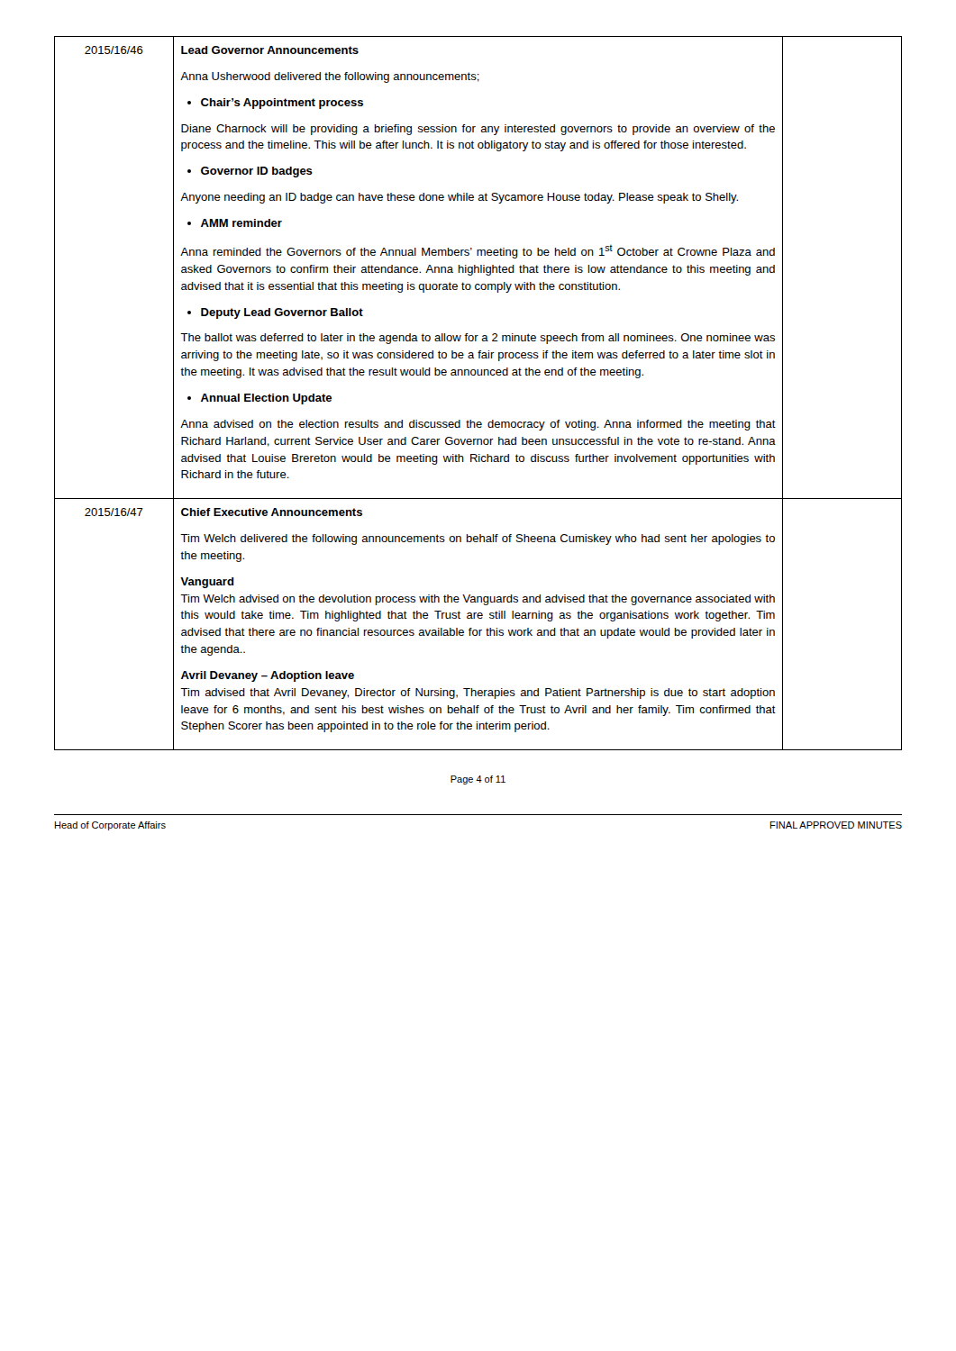| 2015/16/46 | Lead Governor Announcements Anna Usherwood delivered the following announcements; Chair’s Appointment process Diane Charnock will be providing a briefing session for any interested governors to provide an overview of the process and the timeline. This will be after lunch. It is not obligatory to stay and is offered for those interested. Governor ID badges Anyone needing an ID badge can have these done while at Sycamore House today. Please speak to Shelly. AMM reminder Anna reminded the Governors of the Annual Members’ meeting to be held on 1 st October at Crowne Plaza and asked Governors to confirm their attendance. Anna highlighted that there is low attendance to this meeting and advised that it is essential that this meeting is quorate to comply with the constitution. Deputy Lead Governor Ballot The ballot was deferred to later in the agenda to allow for a 2 minute speech from all nominees. One nominee was arriving to the meeting late, so it was considered to be a fair process if the item was deferred to a later time slot in the meeting. It was advised that the result would be announced at the end of the meeting. Annual Election Update Anna advised on the election results and discussed the democracy of voting. Anna informed the meeting that Richard Harland, current Service User and Carer Governor had been unsuccessful in the vote to re-stand. Anna advised that Louise Brereton would be meeting with Richard to discuss further involvement opportunities with Richard in the future. | |
| 2015/16/47 | Chief Executive Announcements Tim Welch delivered the following announcements on behalf of Sheena Cumiskey who had sent her apologies to the meeting. Vanguard Tim Welch advised on the devolution process with the Vanguards and advised that the governance associated with this would take time. Tim highlighted that the Trust are still learning as the organisations work together. Tim advised that there are no financial resources available for this work and that an update would be provided later in the agenda.. Avril Devaney – Adoption leave Tim advised that Avril Devaney, Director of Nursing, Therapies and Patient Partnership is due to start adoption leave for 6 months, and sent his best wishes on behalf of the Trust to Avril and her family. Tim confirmed that Stephen Scorer has been appointed in to the role for the interim period. | |
Page 4 of 11
Head of Corporate Affairs FINAL APPROVED MINUTES